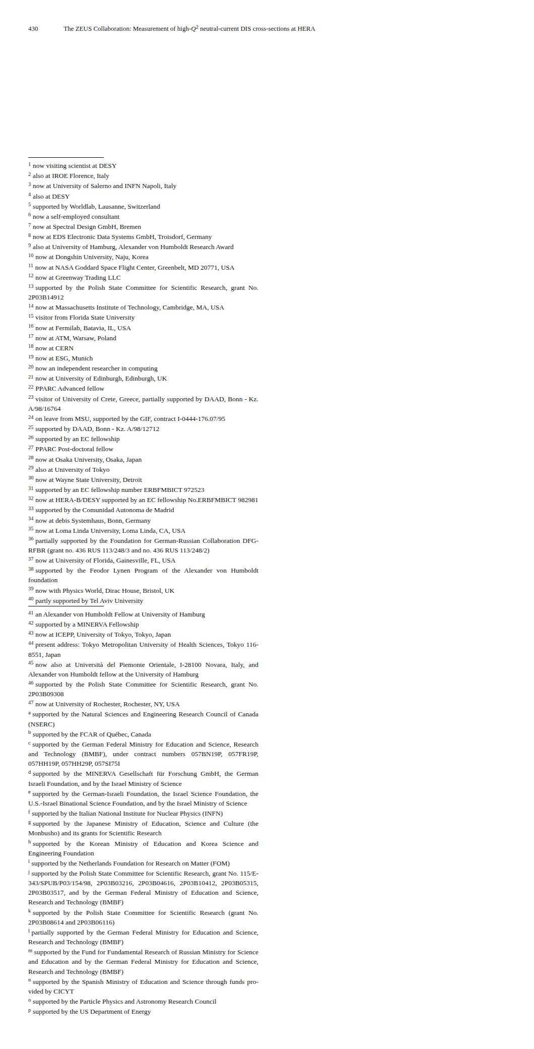430 The ZEUS Collaboration: Measurement of high-Q2 neutral-current DIS cross-sections at HERA
1now visiting scientist at DESY
2also at IROE Florence, Italy
3now at University of Salerno and INFN Napoli, Italy
4also at DESY
5supported by Worldlab, Lausanne, Switzerland
6now a self-employed consultant
7now at Spectral Design GmbH, Bremen
8now at EDS Electronic Data Systems GmbH, Troisdorf, Germany
9also at University of Hamburg, Alexander von Humboldt Research Award
10now at Dongshin University, Naju, Korea
11now at NASA Goddard Space Flight Center, Greenbelt, MD 20771, USA
12now at Greenway Trading LLC
13supported by the Polish State Committee for Scientific Research, grant No. 2P03B14912
14now at Massachusetts Institute of Technology, Cambridge, MA, USA
15visitor from Florida State University
16now at Fermilab, Batavia, IL, USA
17now at ATM, Warsaw, Poland
18now at CERN
19now at ESG, Munich
20now an independent researcher in computing
21now at University of Edinburgh, Edinburgh, UK
22 PPARC Advanced fellow
23visitor of University of Crete, Greece, partially supported by DAAD, Bonn - Kz. A/98/16764
24on leave from MSU, supported by the GIF, contract I-0444-176.07/95
25supported by DAAD, Bonn - Kz. A/98/12712
26supported by an EC fellowship
27 PPARC Post-doctoral fellow
28now at Osaka University, Osaka, Japan
29also at University of Tokyo
30now at Wayne State University, Detroit
31supported by an EC fellowship number ERBFMBICT 972523
32now at HERA-B/DESY supported by an EC fellowship No.ERBFMBICT 982981
33supported by the Comunidad Autonoma de Madrid
34now at debis Systemhaus, Bonn, Germany
35now at Loma Linda University, Loma Linda, CA, USA
36partially supported by the Foundation for German-Russian Collaboration DFG-RFBR (grant no. 436 RUS 113/248/3 and no. 436 RUS 113/248/2)
37now at University of Florida, Gainesville, FL, USA
38supported by the Feodor Lynen Program of the Alexander von Humboldt foundation
39now with Physics World, Dirac House, Bristol, UK
40partly supported by Tel Aviv University
41an Alexander von Humboldt Fellow at University of Hamburg
42supported by a MINERVA Fellowship
43now at ICEPP, University of Tokyo, Tokyo, Japan
44present address: Tokyo Metropolitan University of Health Sciences, Tokyo 116-8551, Japan
45now also at Università del Piemonte Orientale, I-28100 Novara, Italy, and Alexander von Humboldt fellow at the University of Hamburg
46supported by the Polish State Committee for Scientific Research, grant No. 2P03B09308
47now at University of Rochester, Rochester, NY, USA
asupported by the Natural Sciences and Engineering Research Council of Canada (NSERC)
bsupported by the FCAR of Québec, Canada
csupported by the German Federal Ministry for Education and Science, Research and Technology (BMBF), under contract numbers 057BN19P, 057FR19P, 057HH19P, 057HH29P, 057SI75I
dsupported by the MINERVA Gesellschaft für Forschung GmbH, the German Israeli Foundation, and by the Israel Ministry of Science
esupported by the German-Israeli Foundation, the Israel Science Foundation, the U.S.-Israel Binational Science Foundation, and by the Israel Ministry of Science
fsupported by the Italian National Institute for Nuclear Physics (INFN)
gsupported by the Japanese Ministry of Education, Science and Culture (the Monbusho) and its grants for Scientific Research
hsupported by the Korean Ministry of Education and Korea Science and Engineering Foundation
isupported by the Netherlands Foundation for Research on Matter (FOM)
jsupported by the Polish State Committee for Scientific Research, grant No. 115/E-343/SPUB/P03/154/98, 2P03B03216, 2P03B04616, 2P03B10412, 2P03B05315, 2P03B03517, and by the German Federal Ministry of Education and Science, Research and Technology (BMBF)
ksupported by the Polish State Committee for Scientific Research (grant No. 2P03B08614 and 2P03B06116)
lpartially supported by the German Federal Ministry for Education and Science, Research and Technology (BMBF)
msupported by the Fund for Fundamental Research of Russian Ministry for Science and Education and by the German Federal Ministry for Education and Science, Research and Technology (BMBF)
nsupported by the Spanish Ministry of Education and Science through funds provided by CICYT
osupported by the Particle Physics and Astronomy Research Council
psupported by the US Department of Energy